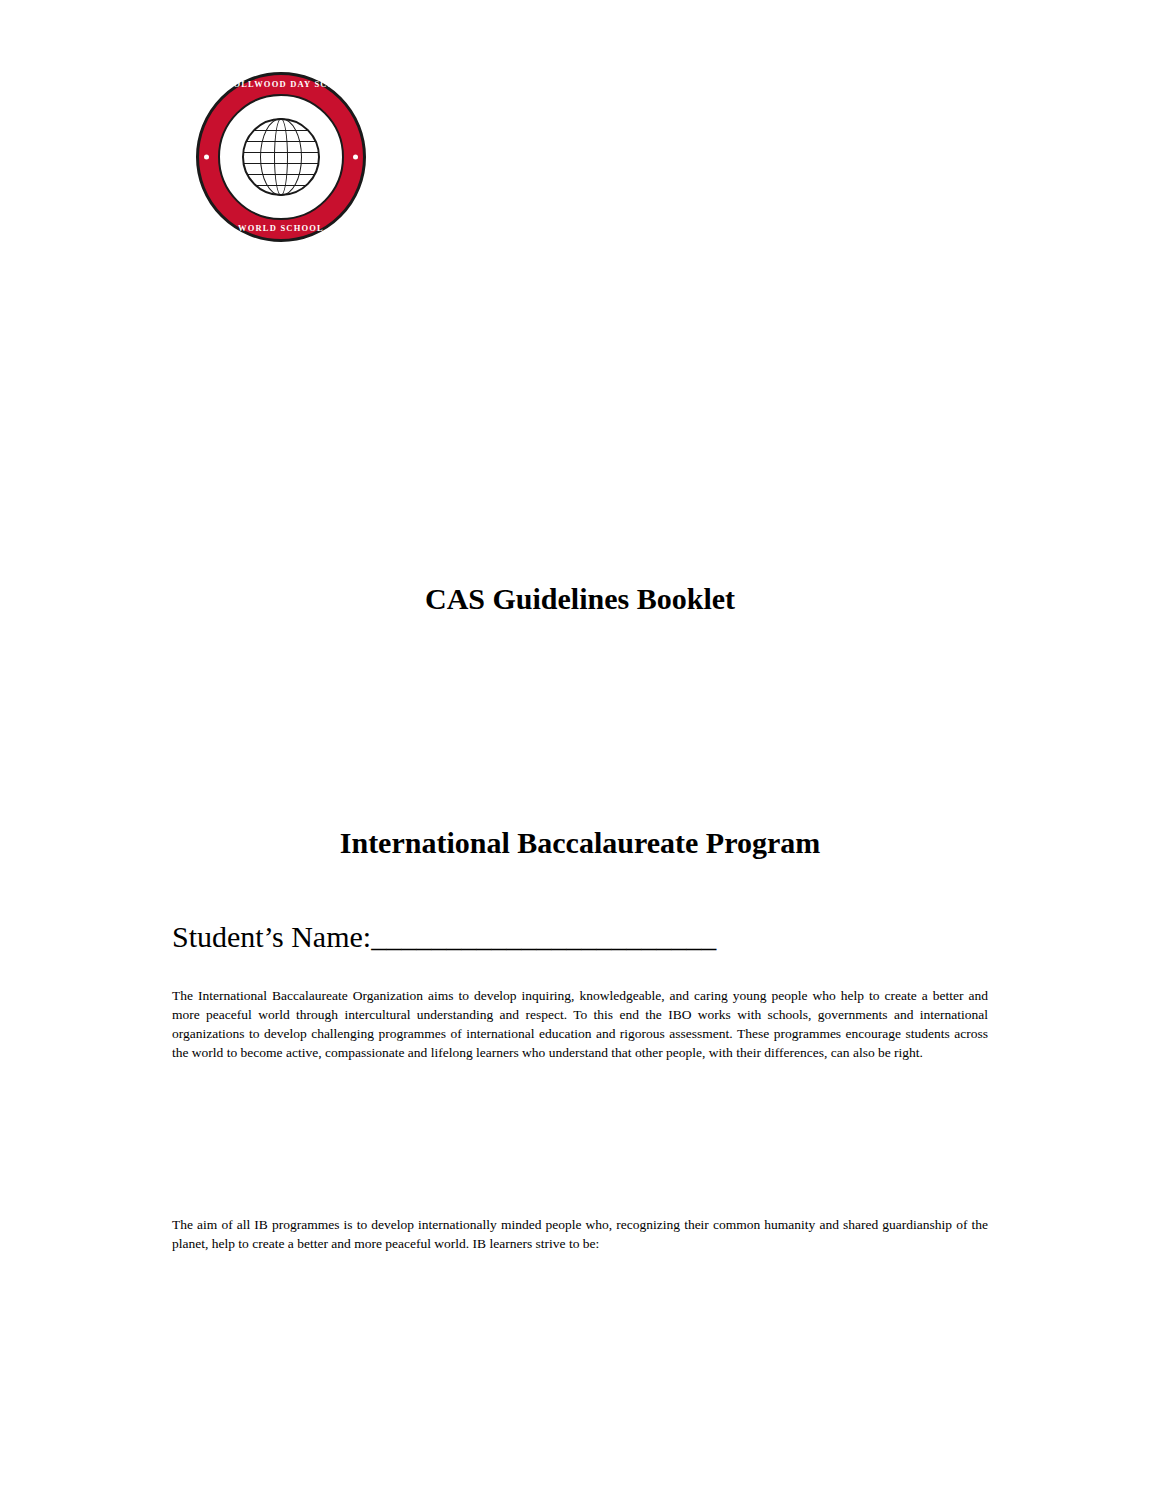Carrollwood Day School
World School
CAS Guidelines Booklet
International Baccalaureate Program
Student’s Name:_______________________
The International Baccalaureate Organization aims to develop inquiring, knowledgeable, and caring young people who help to create a better and more peaceful world through intercultural understanding and respect. To this end the IBO works with schools, governments and international organizations to develop challenging programmes of international education and rigorous assessment. These programmes encourage students across the world to become active, compassionate and lifelong learners who understand that other people, with their differences, can also be right.
The aim of all IB programmes is to develop internationally minded people who, recognizing their common humanity and shared guardianship of the planet, help to create a better and more peaceful world. IB learners strive to be: